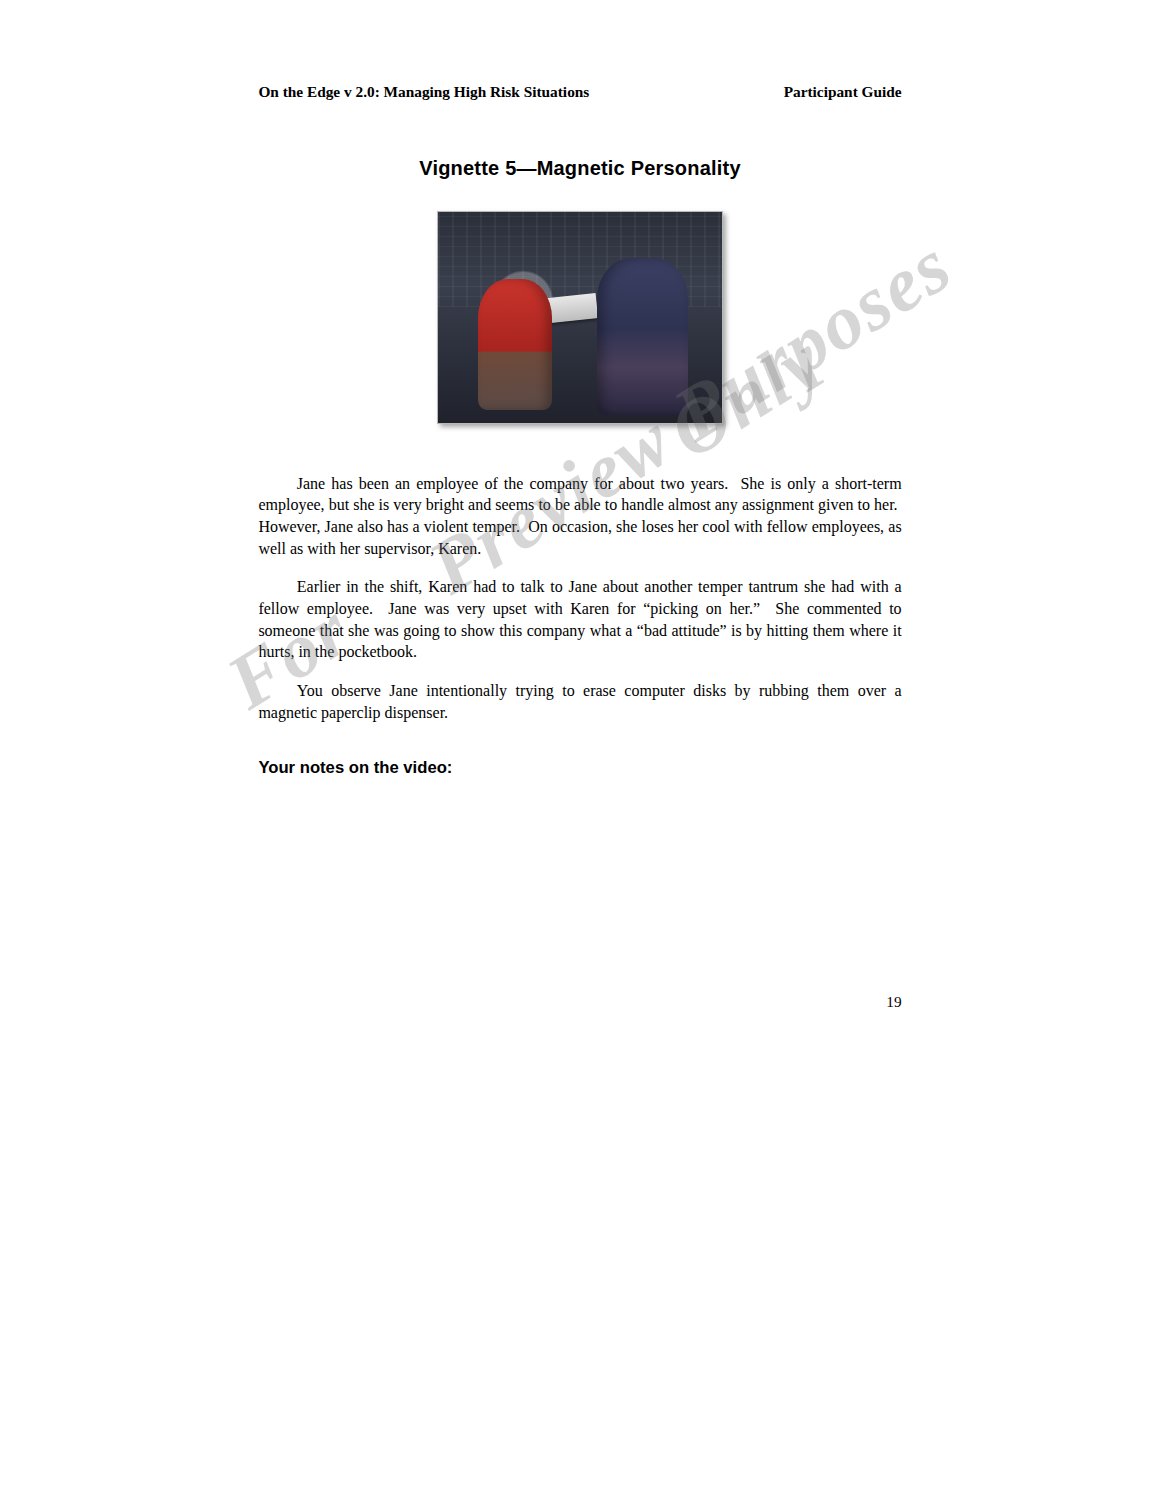On the Edge v 2.0: Managing High Risk Situations
Participant Guide
Vignette 5—Magnetic Personality
Jane has been an employee of the company for about two years. She is only a short-term employee, but she is very bright and seems to be able to handle almost any assignment given to her. However, Jane also has a violent temper. On occasion, she loses her cool with fellow employees, as well as with her supervisor, Karen.
Earlier in the shift, Karen had to talk to Jane about another temper tantrum she had with a fellow employee. Jane was very upset with Karen for “picking on her.” She commented to someone that she was going to show this company what a “bad attitude” is by hitting them where it hurts, in the pocketbook.
You observe Jane intentionally trying to erase computer disks by rubbing them over a magnetic paperclip dispenser.
Your notes on the video:
For Preview Purposes Only
19